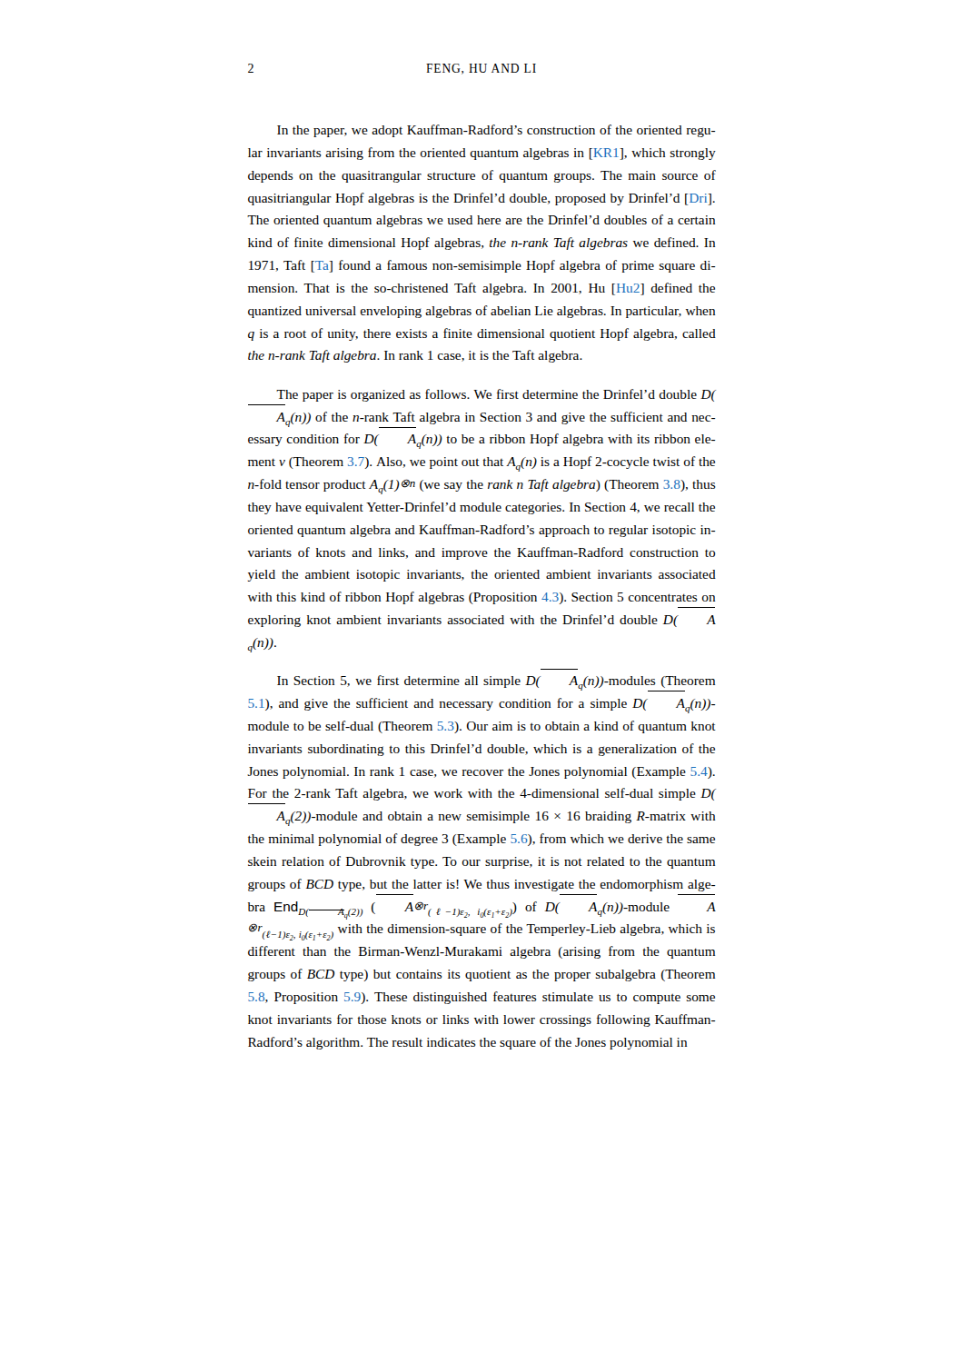2 Feng, Hu and Li
In the paper, we adopt Kauffman-Radford’s construction of the oriented regular invariants arising from the oriented quantum algebras in [KR1], which strongly depends on the quasitrangular structure of quantum groups. The main source of quasitriangular Hopf algebras is the Drinfel’d double, proposed by Drinfel’d [Dri]. The oriented quantum algebras we used here are the Drinfel’d doubles of a certain kind of finite dimensional Hopf algebras, the n-rank Taft algebras we defined. In 1971, Taft [Ta] found a famous non-semisimple Hopf algebra of prime square dimension. That is the so-christened Taft algebra. In 2001, Hu [Hu2] defined the quantized universal enveloping algebras of abelian Lie algebras. In particular, when q is a root of unity, there exists a finite dimensional quotient Hopf algebra, called the n-rank Taft algebra. In rank 1 case, it is the Taft algebra.
The paper is organized as follows. We first determine the Drinfel’d double D(Aq(n)) of the n-rank Taft algebra in Section 3 and give the sufficient and necessary condition for D(Aq(n)) to be a ribbon Hopf algebra with its ribbon element ν (Theorem 3.7). Also, we point out that Aq(n) is a Hopf 2-cocycle twist of the n-fold tensor product Aq(1)⊗n (we say the rank n Taft algebra) (Theorem 3.8), thus they have equivalent Yetter-Drinfel’d module categories. In Section 4, we recall the oriented quantum algebra and Kauffman-Radford’s approach to regular isotopic invariants of knots and links, and improve the Kauffman-Radford construction to yield the ambient isotopic invariants, the oriented ambient invariants associated with this kind of ribbon Hopf algebras (Proposition 4.3). Section 5 concentrates on exploring knot ambient invariants associated with the Drinfel’d double D(Aq(n)).
In Section 5, we first determine all simple D(Aq(n))-modules (Theorem 5.1), and give the sufficient and necessary condition for a simple D(Aq(n))-module to be self-dual (Theorem 5.3). Our aim is to obtain a kind of quantum knot invariants subordinating to this Drinfel’d double, which is a generalization of the Jones polynomial. In rank 1 case, we recover the Jones polynomial (Example 5.4). For the 2-rank Taft algebra, we work with the 4-dimensional self-dual simple D(Aq(2))-module and obtain a new semisimple 16 × 16 braiding R-matrix with the minimal polynomial of degree 3 (Example 5.6), from which we derive the same skein relation of Dubrovnik type. To our surprise, it is not related to the quantum groups of BCD type, but the latter is! We thus investigate the endomorphism algebra EndD(Aq(2)) (A⊗r(ℓ−1)ε2, i0(ε1+ε2)) of D(Aq(n))-module A⊗r(ℓ−1)ε2, i0(ε1+ε2) with the dimension-square of the Temperley-Lieb algebra, which is different than the Birman-Wenzl-Murakami algebra (arising from the quantum groups of BCD type) but contains its quotient as the proper subalgebra (Theorem 5.8, Proposition 5.9). These distinguished features stimulate us to compute some knot invariants for those knots or links with lower crossings following Kauffman-Radford’s algorithm. The result indicates the square of the Jones polynomial in